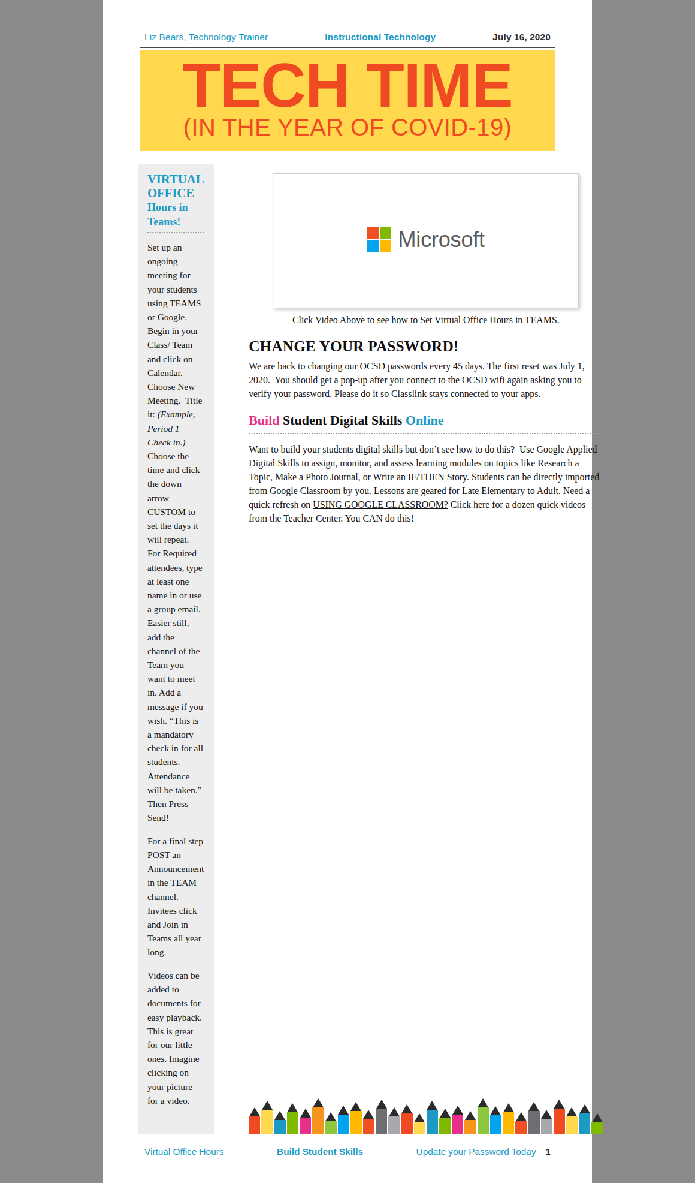Liz Bears, Technology Trainer
Instructional Technology
July 16, 2020
TECH TIME
(IN THE YEAR OF COVID-19)
VIRTUAL OFFICE
Hours in Teams!
Set up an ongoing meeting for your students using TEAMS or Google. Begin in your Class/ Team and click on Calendar. Choose New Meeting. Title it: (Example, Period 1 Check in.) Choose the time and click the down arrow CUSTOM to set the days it will repeat. For Required attendees, type at least one name in or use a group email. Easier still, add the channel of the Team you want to meet in. Add a message if you wish. “This is a mandatory check in for all students. Attendance will be taken.” Then Press Send!
For a final step POST an Announcement in the TEAM channel. Invitees click and Join in Teams all year long.
Videos can be added to documents for easy playback. This is great for our little ones. Imagine clicking on your picture for a video.
Microsoft
Click Video Above to see how to Set Virtual Office Hours in TEAMS.
CHANGE YOUR PASSWORD!
We are back to changing our OCSD passwords every 45 days. The first reset was July 1, 2020. You should get a pop-up after you connect to the OCSD wifi again asking you to verify your password. Please do it so Classlink stays connected to your apps.
Build Student Digital Skills Online
Want to build your students digital skills but don’t see how to do this? Use Google Applied Digital Skills to assign, monitor, and assess learning modules on topics like Research a Topic, Make a Photo Journal, or Write an IF/THEN Story. Students can be directly imported from Google Classroom by you. Lessons are geared for Late Elementary to Adult. Need a quick refresh on USING GOOGLE CLASSROOM? Click here for a dozen quick videos from the Teacher Center. You CAN do this!
Virtual Office Hours
Build Student Skills
Update your Password Today 1